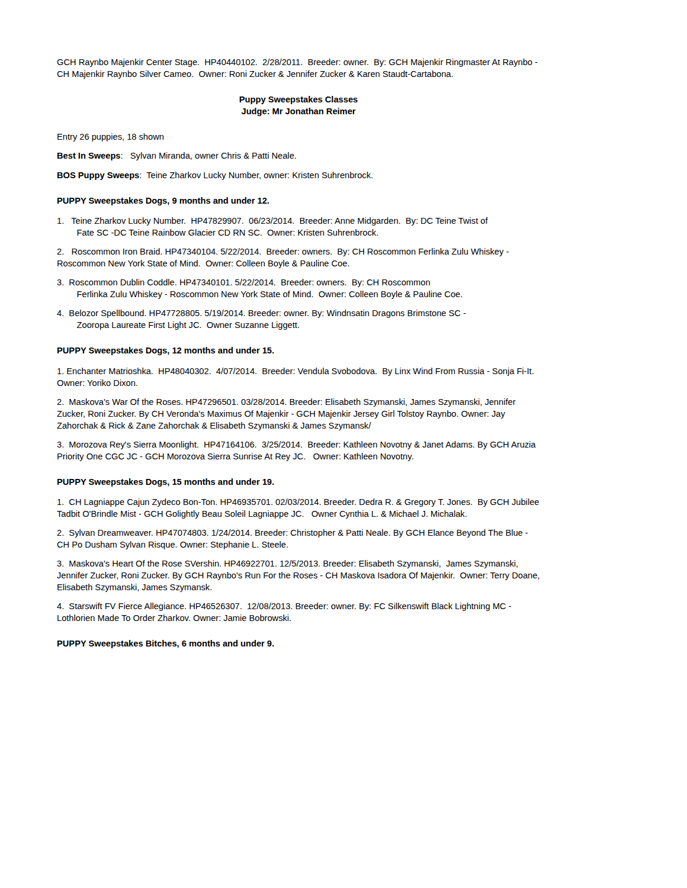GCH Raynbo Majenkir Center Stage. HP40440102. 2/28/2011. Breeder: owner. By: GCH Majenkir Ringmaster At Raynbo - CH Majenkir Raynbo Silver Cameo. Owner: Roni Zucker & Jennifer Zucker & Karen Staudt-Cartabona.
Puppy Sweepstakes Classes
Judge: Mr Jonathan Reimer
Entry 26 puppies, 18 shown
Best In Sweeps: Sylvan Miranda, owner Chris & Patti Neale.
BOS Puppy Sweeps: Teine Zharkov Lucky Number, owner: Kristen Suhrenbrock.
PUPPY Sweepstakes Dogs, 9 months and under 12.
1. Teine Zharkov Lucky Number. HP47829907. 06/23/2014. Breeder: Anne Midgarden. By: DC Teine Twist of Fate SC -DC Teine Rainbow Glacier CD RN SC. Owner: Kristen Suhrenbrock.
2. Roscommon Iron Braid. HP47340104. 5/22/2014. Breeder: owners. By: CH Roscommon Ferlinka Zulu Whiskey - Roscommon New York State of Mind. Owner: Colleen Boyle & Pauline Coe.
3. Roscommon Dublin Coddle. HP47340101. 5/22/2014. Breeder: owners. By: CH Roscommon Ferlinka Zulu Whiskey - Roscommon New York State of Mind. Owner: Colleen Boyle & Pauline Coe.
4. Belozor Spellbound. HP47728805. 5/19/2014. Breeder: owner. By: Windnsatin Dragons Brimstone SC - Zooropa Laureate First Light JC. Owner Suzanne Liggett.
PUPPY Sweepstakes Dogs, 12 months and under 15.
1. Enchanter Matrioshka. HP48040302. 4/07/2014. Breeder: Vendula Svobodova. By Linx Wind From Russia - Sonja Fi-It. Owner: Yoriko Dixon.
2. Maskova's War Of the Roses. HP47296501. 03/28/2014. Breeder: Elisabeth Szymanski, James Szymanski, Jennifer Zucker, Roni Zucker. By CH Veronda's Maximus Of Majenkir - GCH Majenkir Jersey Girl Tolstoy Raynbo. Owner: Jay Zahorchak & Rick & Zane Zahorchak & Elisabeth Szymanski & James Szymansk/
3. Morozova Rey's Sierra Moonlight. HP47164106. 3/25/2014. Breeder: Kathleen Novotny & Janet Adams. By GCH Aruzia Priority One CGC JC - GCH Morozova Sierra Sunrise At Rey JC. Owner: Kathleen Novotny.
PUPPY Sweepstakes Dogs, 15 months and under 19.
1. CH Lagniappe Cajun Zydeco Bon-Ton. HP46935701. 02/03/2014. Breeder. Dedra R. & Gregory T. Jones. By GCH Jubilee Tadbit O'Brindle Mist - GCH Golightly Beau Soleil Lagniappe JC. Owner Cynthia L. & Michael J. Michalak.
2. Sylvan Dreamweaver. HP47074803. 1/24/2014. Breeder: Christopher & Patti Neale. By GCH Elance Beyond The Blue - CH Po Dusham Sylvan Risque. Owner: Stephanie L. Steele.
3. Maskova's Heart Of the Rose SVershin. HP46922701. 12/5/2013. Breeder: Elisabeth Szymanski, James Szymanski, Jennifer Zucker, Roni Zucker. By GCH Raynbo's Run For the Roses - CH Maskova Isadora Of Majenkir. Owner: Terry Doane, Elisabeth Szymanski, James Szymansk.
4. Starswift FV Fierce Allegiance. HP46526307. 12/08/2013. Breeder: owner. By: FC Silkenswift Black Lightning MC - Lothlorien Made To Order Zharkov. Owner: Jamie Bobrowski.
PUPPY Sweepstakes Bitches, 6 months and under 9.